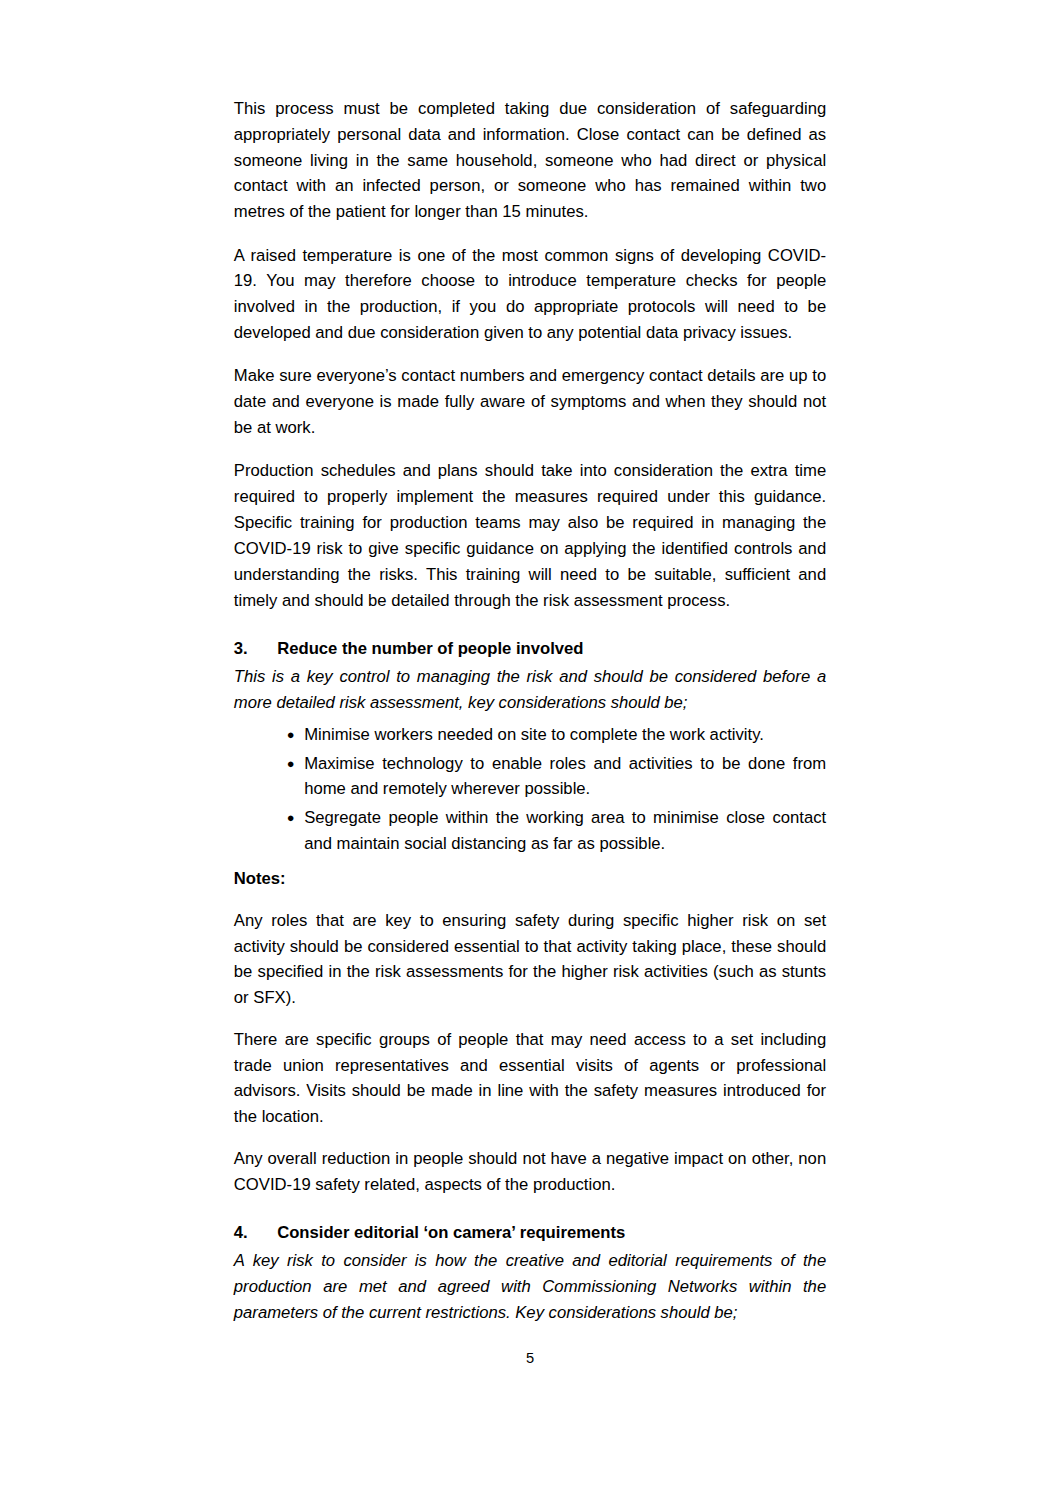This process must be completed taking due consideration of safeguarding appropriately personal data and information. Close contact can be defined as someone living in the same household, someone who had direct or physical contact with an infected person, or someone who has remained within two metres of the patient for longer than 15 minutes.
A raised temperature is one of the most common signs of developing COVID-19. You may therefore choose to introduce temperature checks for people involved in the production, if you do appropriate protocols will need to be developed and due consideration given to any potential data privacy issues.
Make sure everyone’s contact numbers and emergency contact details are up to date and everyone is made fully aware of symptoms and when they should not be at work.
Production schedules and plans should take into consideration the extra time required to properly implement the measures required under this guidance. Specific training for production teams may also be required in managing the COVID-19 risk to give specific guidance on applying the identified controls and understanding the risks. This training will need to be suitable, sufficient and timely and should be detailed through the risk assessment process.
3. Reduce the number of people involved
This is a key control to managing the risk and should be considered before a more detailed risk assessment, key considerations should be;
Minimise workers needed on site to complete the work activity.
Maximise technology to enable roles and activities to be done from home and remotely wherever possible.
Segregate people within the working area to minimise close contact and maintain social distancing as far as possible.
Notes:
Any roles that are key to ensuring safety during specific higher risk on set activity should be considered essential to that activity taking place, these should be specified in the risk assessments for the higher risk activities (such as stunts or SFX).
There are specific groups of people that may need access to a set including trade union representatives and essential visits of agents or professional advisors. Visits should be made in line with the safety measures introduced for the location.
Any overall reduction in people should not have a negative impact on other, non COVID-19 safety related, aspects of the production.
4. Consider editorial ‘on camera’ requirements
A key risk to consider is how the creative and editorial requirements of the production are met and agreed with Commissioning Networks within the parameters of the current restrictions. Key considerations should be;
5